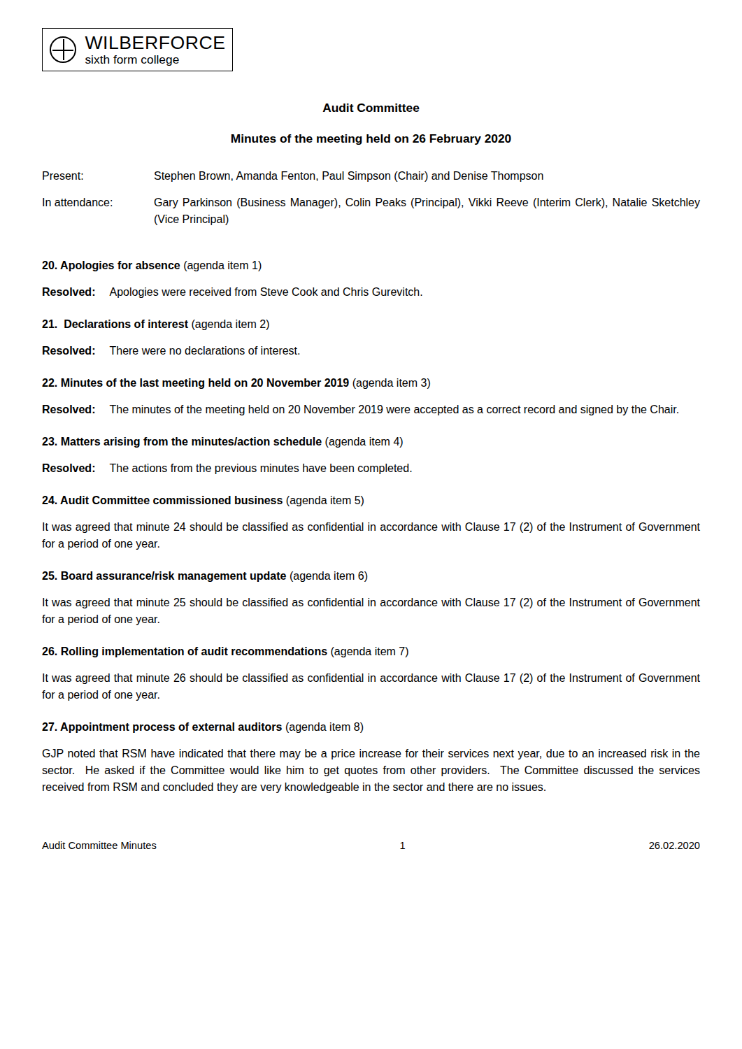WILBERFORCE
sixth form college
Audit Committee
Minutes of the meeting held on 26 February 2020
| Present: | Stephen Brown, Amanda Fenton, Paul Simpson (Chair) and Denise Thompson |
| In attendance: | Gary Parkinson (Business Manager), Colin Peaks (Principal), Vikki Reeve (Interim Clerk), Natalie Sketchley (Vice Principal) |
20. Apologies for absence (agenda item 1)
Resolved: Apologies were received from Steve Cook and Chris Gurevitch.
21. Declarations of interest (agenda item 2)
Resolved: There were no declarations of interest.
22. Minutes of the last meeting held on 20 November 2019 (agenda item 3)
Resolved: The minutes of the meeting held on 20 November 2019 were accepted as a correct record and signed by the Chair.
23. Matters arising from the minutes/action schedule (agenda item 4)
Resolved: The actions from the previous minutes have been completed.
24. Audit Committee commissioned business (agenda item 5)
It was agreed that minute 24 should be classified as confidential in accordance with Clause 17 (2) of the Instrument of Government for a period of one year.
25. Board assurance/risk management update (agenda item 6)
It was agreed that minute 25 should be classified as confidential in accordance with Clause 17 (2) of the Instrument of Government for a period of one year.
26. Rolling implementation of audit recommendations (agenda item 7)
It was agreed that minute 26 should be classified as confidential in accordance with Clause 17 (2) of the Instrument of Government for a period of one year.
27. Appointment process of external auditors (agenda item 8)
GJP noted that RSM have indicated that there may be a price increase for their services next year, due to an increased risk in the sector. He asked if the Committee would like him to get quotes from other providers. The Committee discussed the services received from RSM and concluded they are very knowledgeable in the sector and there are no issues.
Audit Committee Minutes 1 26.02.2020